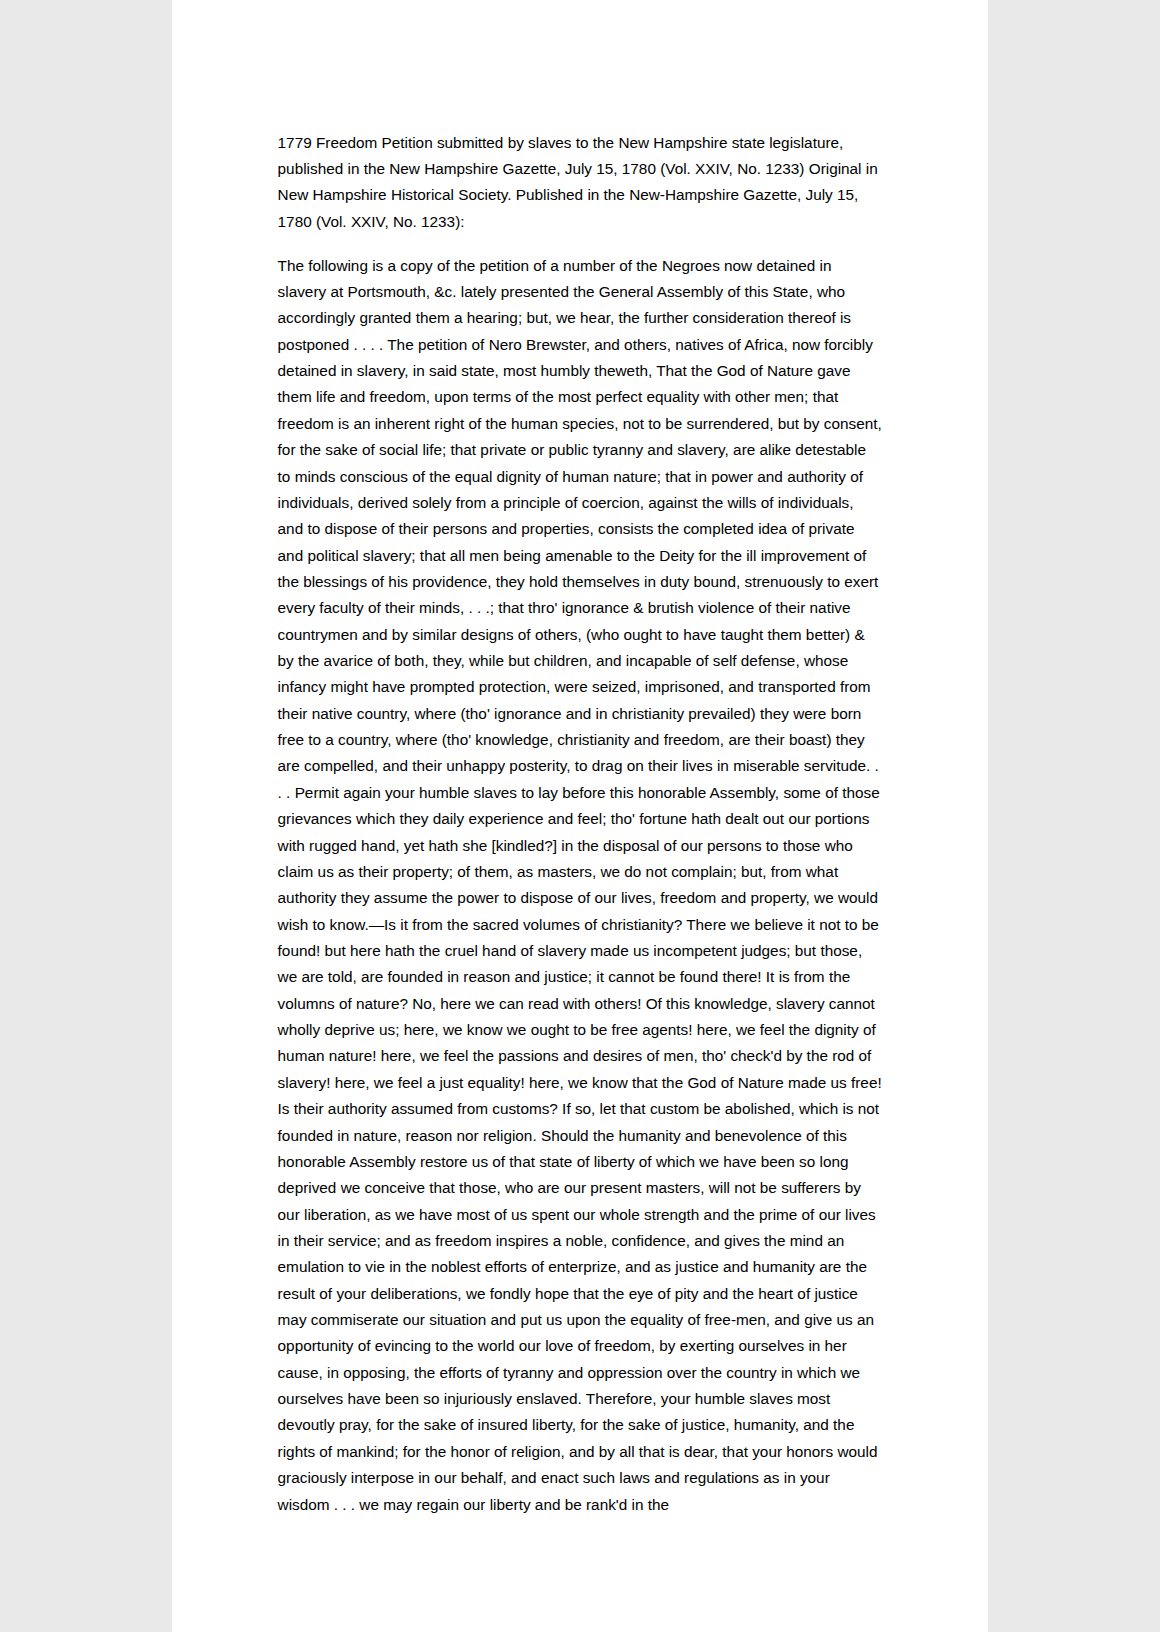1779 Freedom Petition submitted by slaves to the New Hampshire state legislature, published in the New Hampshire Gazette, July 15, 1780 (Vol. XXIV, No. 1233) Original in New Hampshire Historical Society. Published in the New-Hampshire Gazette, July 15, 1780 (Vol. XXIV, No. 1233):
The following is a copy of the petition of a number of the Negroes now detained in slavery at Portsmouth, &c. lately presented the General Assembly of this State, who accordingly granted them a hearing; but, we hear, the further consideration thereof is postponed . . . . The petition of Nero Brewster, and others, natives of Africa, now forcibly detained in slavery, in said state, most humbly theweth, That the God of Nature gave them life and freedom, upon terms of the most perfect equality with other men; that freedom is an inherent right of the human species, not to be surrendered, but by consent, for the sake of social life; that private or public tyranny and slavery, are alike detestable to minds conscious of the equal dignity of human nature; that in power and authority of individuals, derived solely from a principle of coercion, against the wills of individuals, and to dispose of their persons and properties, consists the completed idea of private and political slavery; that all men being amenable to the Deity for the ill improvement of the blessings of his providence, they hold themselves in duty bound, strenuously to exert every faculty of their minds, . . .; that thro' ignorance & brutish violence of their native countrymen and by similar designs of others, (who ought to have taught them better) & by the avarice of both, they, while but children, and incapable of self defense, whose infancy might have prompted protection, were seized, imprisoned, and transported from their native country, where (tho' ignorance and in christianity prevailed) they were born free to a country, where (tho' knowledge, christianity and freedom, are their boast) they are compelled, and their unhappy posterity, to drag on their lives in miserable servitude. . . . Permit again your humble slaves to lay before this honorable Assembly, some of those grievances which they daily experience and feel; tho' fortune hath dealt out our portions with rugged hand, yet hath she [kindled?] in the disposal of our persons to those who claim us as their property; of them, as masters, we do not complain; but, from what authority they assume the power to dispose of our lives, freedom and property, we would wish to know.—Is it from the sacred volumes of christianity? There we believe it not to be found! but here hath the cruel hand of slavery made us incompetent judges; but those, we are told, are founded in reason and justice; it cannot be found there! It is from the volumns of nature? No, here we can read with others! Of this knowledge, slavery cannot wholly deprive us; here, we know we ought to be free agents! here, we feel the dignity of human nature! here, we feel the passions and desires of men, tho' check'd by the rod of slavery! here, we feel a just equality! here, we know that the God of Nature made us free! Is their authority assumed from customs? If so, let that custom be abolished, which is not founded in nature, reason nor religion. Should the humanity and benevolence of this honorable Assembly restore us of that state of liberty of which we have been so long deprived we conceive that those, who are our present masters, will not be sufferers by our liberation, as we have most of us spent our whole strength and the prime of our lives in their service; and as freedom inspires a noble, confidence, and gives the mind an emulation to vie in the noblest efforts of enterprize, and as justice and humanity are the result of your deliberations, we fondly hope that the eye of pity and the heart of justice may commiserate our situation and put us upon the equality of free-men, and give us an opportunity of evincing to the world our love of freedom, by exerting ourselves in her cause, in opposing, the efforts of tyranny and oppression over the country in which we ourselves have been so injuriously enslaved. Therefore, your humble slaves most devoutly pray, for the sake of insured liberty, for the sake of justice, humanity, and the rights of mankind; for the honor of religion, and by all that is dear, that your honors would graciously interpose in our behalf, and enact such laws and regulations as in your wisdom . . . we may regain our liberty and be rank'd in the